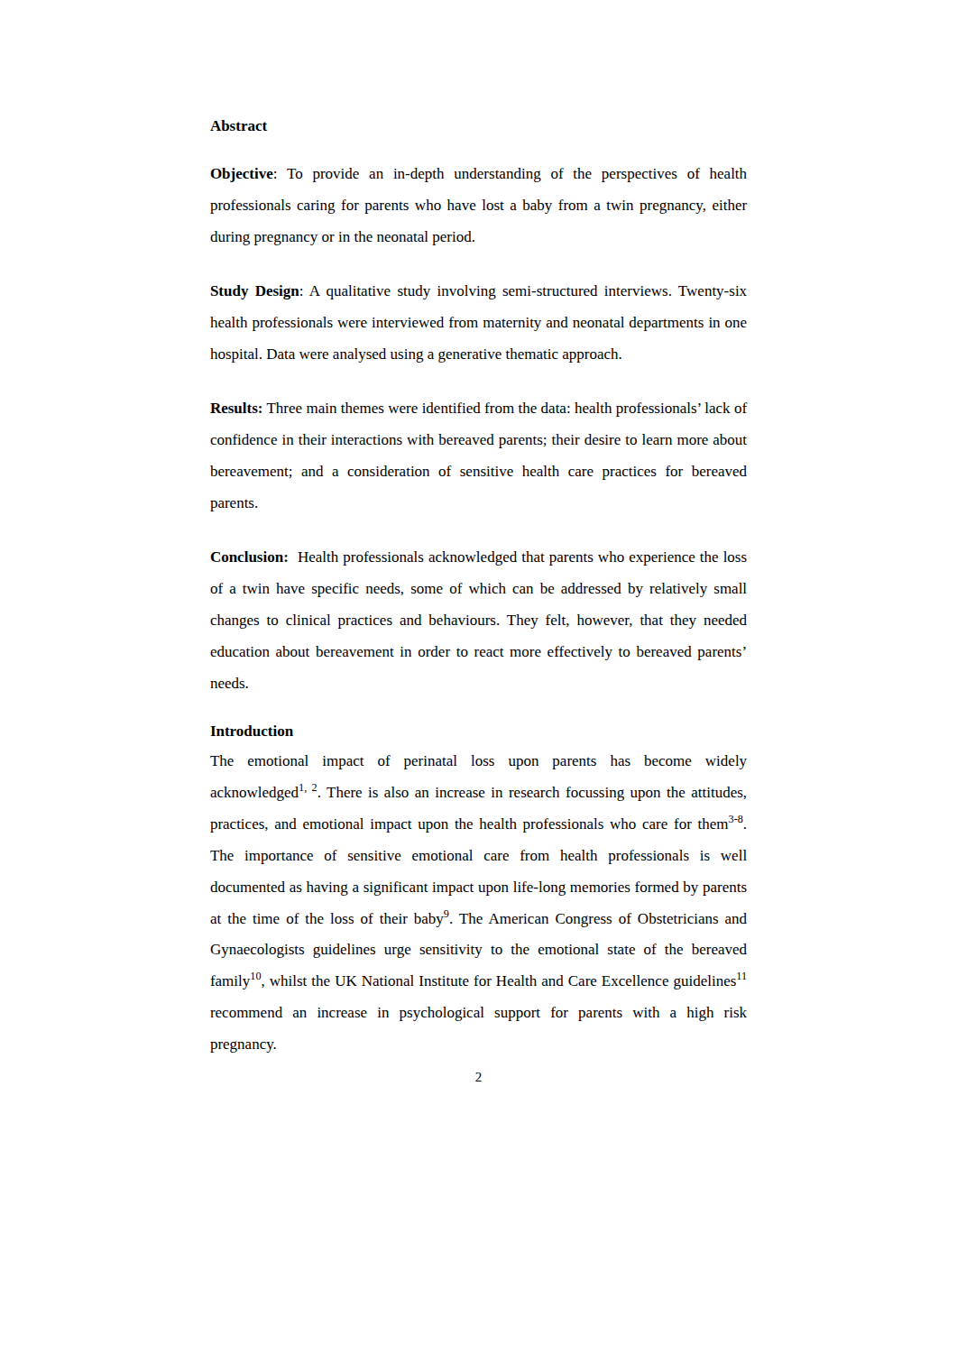Abstract
Objective: To provide an in-depth understanding of the perspectives of health professionals caring for parents who have lost a baby from a twin pregnancy, either during pregnancy or in the neonatal period.
Study Design: A qualitative study involving semi-structured interviews. Twenty-six health professionals were interviewed from maternity and neonatal departments in one hospital. Data were analysed using a generative thematic approach.
Results: Three main themes were identified from the data: health professionals’ lack of confidence in their interactions with bereaved parents; their desire to learn more about bereavement; and a consideration of sensitive health care practices for bereaved parents.
Conclusion: Health professionals acknowledged that parents who experience the loss of a twin have specific needs, some of which can be addressed by relatively small changes to clinical practices and behaviours. They felt, however, that they needed education about bereavement in order to react more effectively to bereaved parents’ needs.
Introduction
The emotional impact of perinatal loss upon parents has become widely acknowledged1, 2. There is also an increase in research focussing upon the attitudes, practices, and emotional impact upon the health professionals who care for them3-8. The importance of sensitive emotional care from health professionals is well documented as having a significant impact upon life-long memories formed by parents at the time of the loss of their baby9. The American Congress of Obstetricians and Gynaecologists guidelines urge sensitivity to the emotional state of the bereaved family10, whilst the UK National Institute for Health and Care Excellence guidelines11 recommend an increase in psychological support for parents with a high risk pregnancy.
2